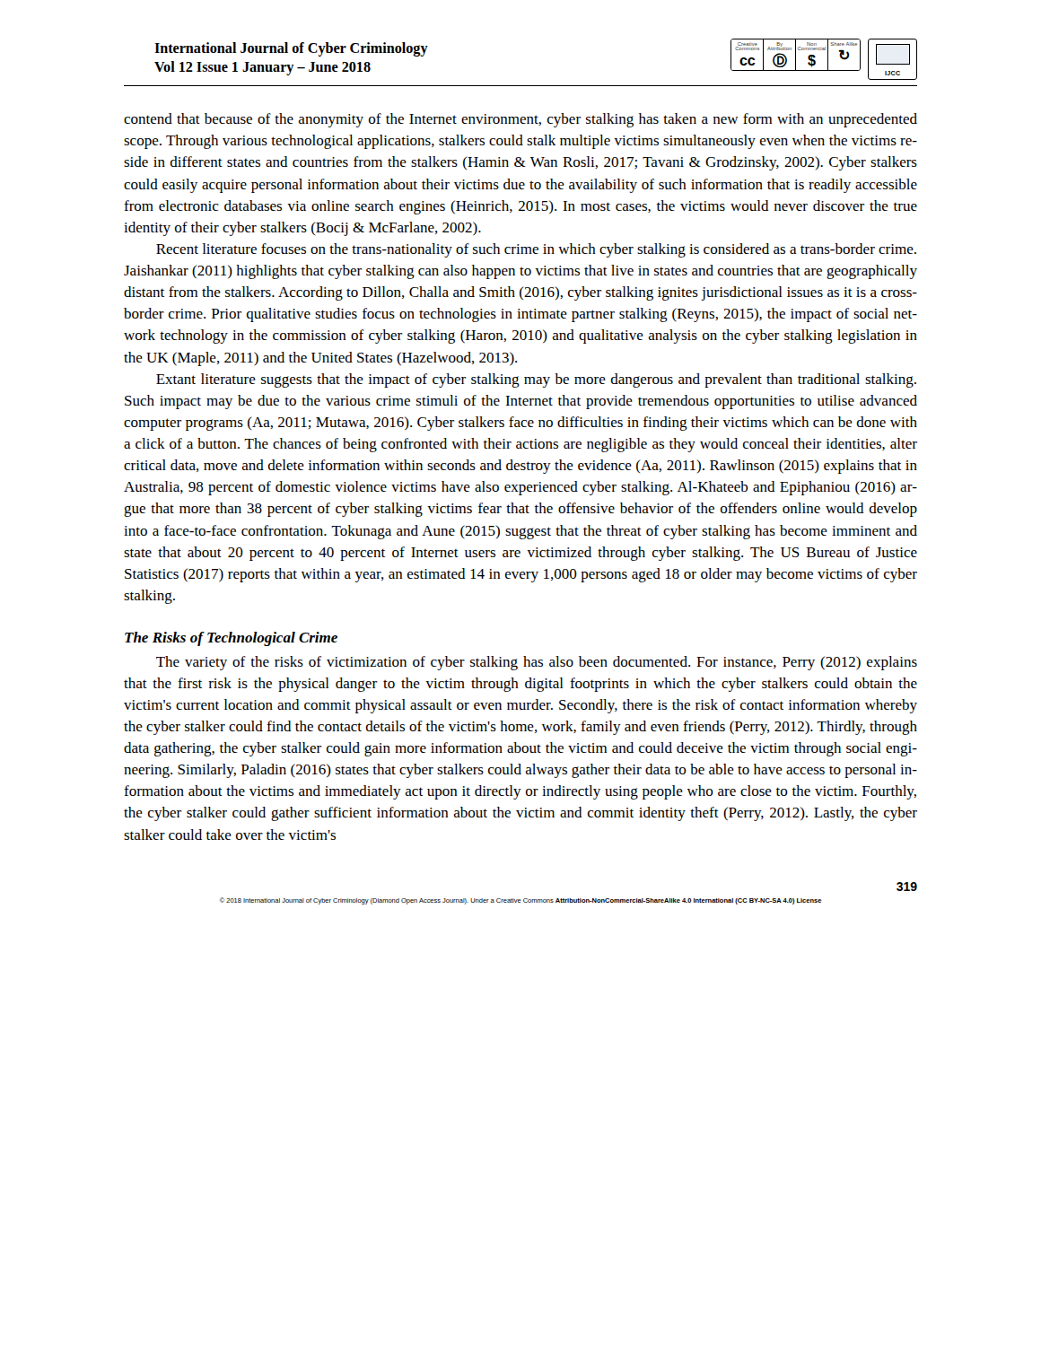International Journal of Cyber Criminology Vol 12 Issue 1 January – June 2018
Creative Commons cc By AttributionⒹ Non Commercial$ Share Alike↻
IJCC
contend that because of the anonymity of the Internet environment, cyber stalking has taken a new form with an unprecedented scope. Through various technological applications, stalkers could stalk multiple victims simultaneously even when the victims reside in different states and countries from the stalkers (Hamin & Wan Rosli, 2017; Tavani & Grodzinsky, 2002). Cyber stalkers could easily acquire personal information about their victims due to the availability of such information that is readily accessible from electronic databases via online search engines (Heinrich, 2015). In most cases, the victims would never discover the true identity of their cyber stalkers (Bocij & McFarlane, 2002).
Recent literature focuses on the trans-nationality of such crime in which cyber stalking is considered as a trans-border crime. Jaishankar (2011) highlights that cyber stalking can also happen to victims that live in states and countries that are geographically distant from the stalkers. According to Dillon, Challa and Smith (2016), cyber stalking ignites jurisdictional issues as it is a cross-border crime. Prior qualitative studies focus on technologies in intimate partner stalking (Reyns, 2015), the impact of social network technology in the commission of cyber stalking (Haron, 2010) and qualitative analysis on the cyber stalking legislation in the UK (Maple, 2011) and the United States (Hazelwood, 2013).
Extant literature suggests that the impact of cyber stalking may be more dangerous and prevalent than traditional stalking. Such impact may be due to the various crime stimuli of the Internet that provide tremendous opportunities to utilise advanced computer programs (Aa, 2011; Mutawa, 2016). Cyber stalkers face no difficulties in finding their victims which can be done with a click of a button. The chances of being confronted with their actions are negligible as they would conceal their identities, alter critical data, move and delete information within seconds and destroy the evidence (Aa, 2011). Rawlinson (2015) explains that in Australia, 98 percent of domestic violence victims have also experienced cyber stalking. Al-Khateeb and Epiphaniou (2016) argue that more than 38 percent of cyber stalking victims fear that the offensive behavior of the offenders online would develop into a face-to-face confrontation. Tokunaga and Aune (2015) suggest that the threat of cyber stalking has become imminent and state that about 20 percent to 40 percent of Internet users are victimized through cyber stalking. The US Bureau of Justice Statistics (2017) reports that within a year, an estimated 14 in every 1,000 persons aged 18 or older may become victims of cyber stalking.
The Risks of Technological Crime
The variety of the risks of victimization of cyber stalking has also been documented. For instance, Perry (2012) explains that the first risk is the physical danger to the victim through digital footprints in which the cyber stalkers could obtain the victim's current location and commit physical assault or even murder. Secondly, there is the risk of contact information whereby the cyber stalker could find the contact details of the victim's home, work, family and even friends (Perry, 2012). Thirdly, through data gathering, the cyber stalker could gain more information about the victim and could deceive the victim through social engineering. Similarly, Paladin (2016) states that cyber stalkers could always gather their data to be able to have access to personal information about the victims and immediately act upon it directly or indirectly using people who are close to the victim. Fourthly, the cyber stalker could gather sufficient information about the victim and commit identity theft (Perry, 2012). Lastly, the cyber stalker could take over the victim's
319
© 2018 International Journal of Cyber Criminology (Diamond Open Access Journal). Under a Creative Commons Attribution-NonCommercial-ShareAlike 4.0 International (CC BY-NC-SA 4.0) License